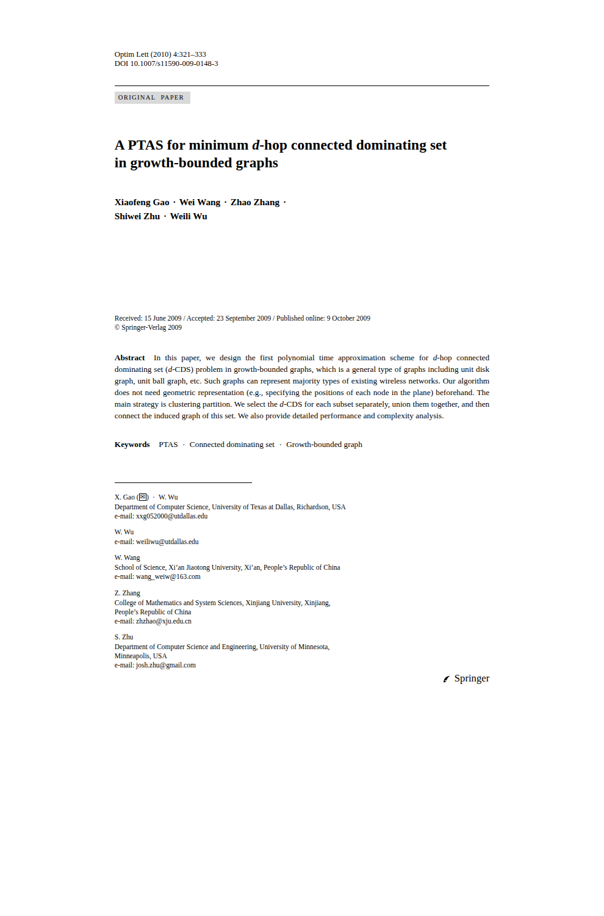Optim Lett (2010) 4:321–333
DOI 10.1007/s11590-009-0148-3
Original Paper
A PTAS for minimum d-hop connected dominating set
in growth-bounded graphs
Xiaofeng Gao · Wei Wang · Zhao Zhang ·
Shiwei Zhu · Weili Wu
Received: 15 June 2009 / Accepted: 23 September 2009 / Published online: 9 October 2009
© Springer-Verlag 2009
Abstract In this paper, we design the first polynomial time approximation scheme for d-hop connected dominating set (d-CDS) problem in growth-bounded graphs, which is a general type of graphs including unit disk graph, unit ball graph, etc. Such graphs can represent majority types of existing wireless networks. Our algorithm does not need geometric representation (e.g., specifying the positions of each node in the plane) beforehand. The main strategy is clustering partition. We select the d-CDS for each subset separately, union them together, and then connect the induced graph of this set. We also provide detailed performance and complexity analysis.
Keywords PTAS · Connected dominating set · Growth-bounded graph
X. Gao (✉) · W. Wu
Department of Computer Science, University of Texas at Dallas, Richardson, USA
e-mail: xxg052000@utdallas.edu
W. Wu
e-mail: weiliwu@utdallas.edu
W. Wang
School of Science, Xi’an Jiaotong University, Xi’an, People’s Republic of China
e-mail: wang_weiw@163.com
Z. Zhang
College of Mathematics and System Sciences, Xinjiang University, Xinjiang,
People’s Republic of China
e-mail: zhzhao@xju.edu.cn
S. Zhu
Department of Computer Science and Engineering, University of Minnesota,
Minneapolis, USA
e-mail: josh.zhu@gmail.com
Springer